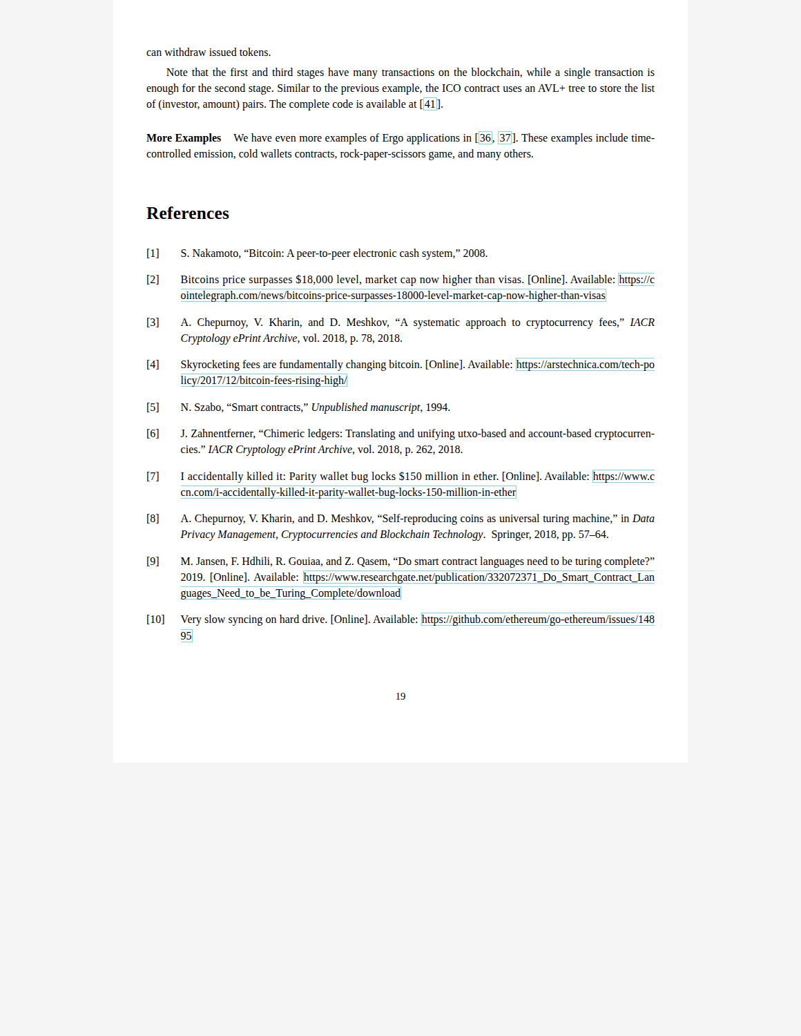can withdraw issued tokens.
Note that the first and third stages have many transactions on the blockchain, while a single transaction is enough for the second stage. Similar to the previous example, the ICO contract uses an AVL+ tree to store the list of (investor, amount) pairs. The complete code is available at [41].
More Examples We have even more examples of Ergo applications in [36, 37]. These examples include time-controlled emission, cold wallets contracts, rock-paper-scissors game, and many others.
References
S. Nakamoto, “Bitcoin: A peer-to-peer electronic cash system,” 2008.
Bitcoins price surpasses $18,000 level, market cap now higher than visas. [Online]. Available: https://cointelegraph.com/news/bitcoins-price-surpasses-18000-level-market-cap-now-higher-than-visas
A. Chepurnoy, V. Kharin, and D. Meshkov, “A systematic approach to cryptocurrency fees,” IACR Cryptology ePrint Archive, vol. 2018, p. 78, 2018.
Skyrocketing fees are fundamentally changing bitcoin. [Online]. Available: https://arstechnica.com/tech-policy/2017/12/bitcoin-fees-rising-high/
N. Szabo, “Smart contracts,” Unpublished manuscript, 1994.
J. Zahnentferner, “Chimeric ledgers: Translating and unifying utxo-based and account-based cryptocurrencies.” IACR Cryptology ePrint Archive, vol. 2018, p. 262, 2018.
I accidentally killed it: Parity wallet bug locks $150 million in ether. [Online]. Available: https://www.ccn.com/i-accidentally-killed-it-parity-wallet-bug-locks-150-million-in-ether
A. Chepurnoy, V. Kharin, and D. Meshkov, “Self-reproducing coins as universal turing machine,” in Data Privacy Management, Cryptocurrencies and Blockchain Technology. Springer, 2018, pp. 57–64.
M. Jansen, F. Hdhili, R. Gouiaa, and Z. Qasem, “Do smart contract languages need to be turing complete?” 2019. [Online]. Available: https://www.researchgate.net/publication/332072371_Do_Smart_Contract_Languages_Need_to_be_Turing_Complete/download
Very slow syncing on hard drive. [Online]. Available: https://github.com/ethereum/go-ethereum/issues/14895
19